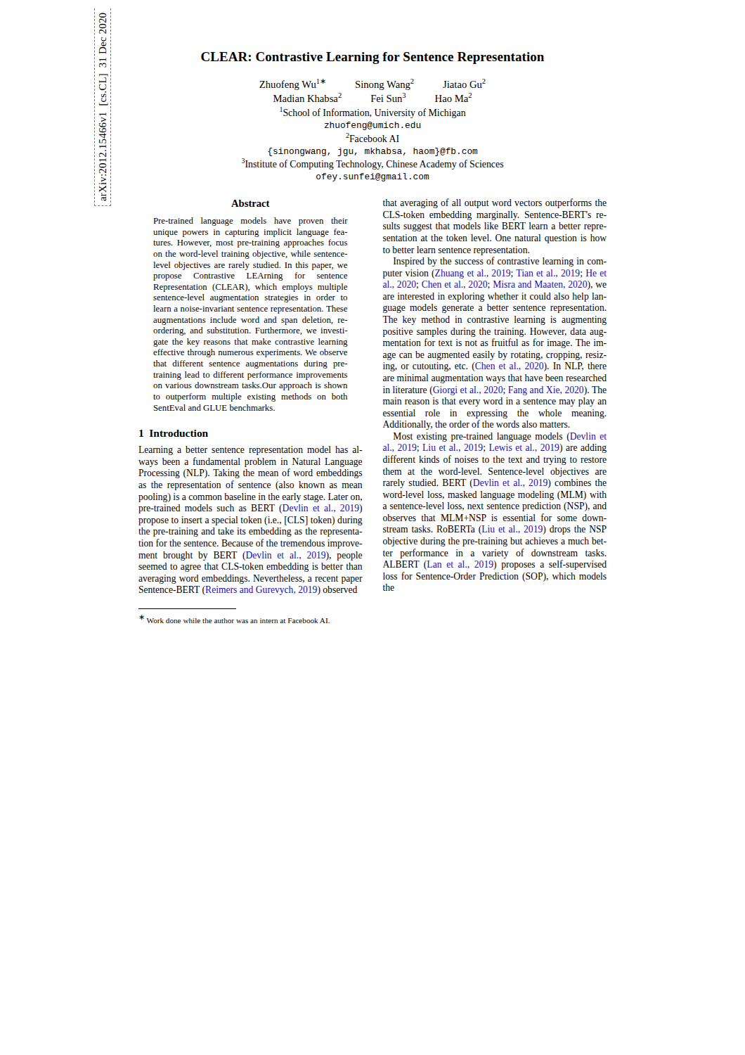arXiv:2012.15466v1 [cs.CL] 31 Dec 2020
CLEAR: Contrastive Learning for Sentence Representation
Zhuofeng Wu1∗ Sinong Wang2 Jiatao Gu2
Madian Khabsa2 Fei Sun3 Hao Ma2
1School of Information, University of Michigan
zhuofeng@umich.edu
2Facebook AI
{sinongwang, jgu, mkhabsa, haom}@fb.com
3Institute of Computing Technology, Chinese Academy of Sciences
ofey.sunfei@gmail.com
Abstract
Pre-trained language models have proven their unique powers in capturing implicit language features. However, most pre-training approaches focus on the word-level training objective, while sentence-level objectives are rarely studied. In this paper, we propose Contrastive LEArning for sentence Representation (CLEAR), which employs multiple sentence-level augmentation strategies in order to learn a noise-invariant sentence representation. These augmentations include word and span deletion, reordering, and substitution. Furthermore, we investigate the key reasons that make contrastive learning effective through numerous experiments. We observe that different sentence augmentations during pre-training lead to different performance improvements on various downstream tasks.Our approach is shown to outperform multiple existing methods on both SentEval and GLUE benchmarks.
1 Introduction
Learning a better sentence representation model has always been a fundamental problem in Natural Language Processing (NLP). Taking the mean of word embeddings as the representation of sentence (also known as mean pooling) is a common baseline in the early stage. Later on, pre-trained models such as BERT (Devlin et al., 2019) propose to insert a special token (i.e., [CLS] token) during the pre-training and take its embedding as the representation for the sentence. Because of the tremendous improvement brought by BERT (Devlin et al., 2019), people seemed to agree that CLS-token embedding is better than averaging word embeddings. Nevertheless, a recent paper Sentence-BERT (Reimers and Gurevych, 2019) observed
∗ Work done while the author was an intern at Facebook AI.
that averaging of all output word vectors outperforms the CLS-token embedding marginally. Sentence-BERT's results suggest that models like BERT learn a better representation at the token level. One natural question is how to better learn sentence representation.
Inspired by the success of contrastive learning in computer vision (Zhuang et al., 2019; Tian et al., 2019; He et al., 2020; Chen et al., 2020; Misra and Maaten, 2020), we are interested in exploring whether it could also help language models generate a better sentence representation. The key method in contrastive learning is augmenting positive samples during the training. However, data augmentation for text is not as fruitful as for image. The image can be augmented easily by rotating, cropping, resizing, or cutouting, etc. (Chen et al., 2020). In NLP, there are minimal augmentation ways that have been researched in literature (Giorgi et al., 2020; Fang and Xie, 2020). The main reason is that every word in a sentence may play an essential role in expressing the whole meaning. Additionally, the order of the words also matters.
Most existing pre-trained language models (Devlin et al., 2019; Liu et al., 2019; Lewis et al., 2019) are adding different kinds of noises to the text and trying to restore them at the word-level. Sentence-level objectives are rarely studied. BERT (Devlin et al., 2019) combines the word-level loss, masked language modeling (MLM) with a sentence-level loss, next sentence prediction (NSP), and observes that MLM+NSP is essential for some downstream tasks. RoBERTa (Liu et al., 2019) drops the NSP objective during the pre-training but achieves a much better performance in a variety of downstream tasks. ALBERT (Lan et al., 2019) proposes a self-supervised loss for Sentence-Order Prediction (SOP), which models the